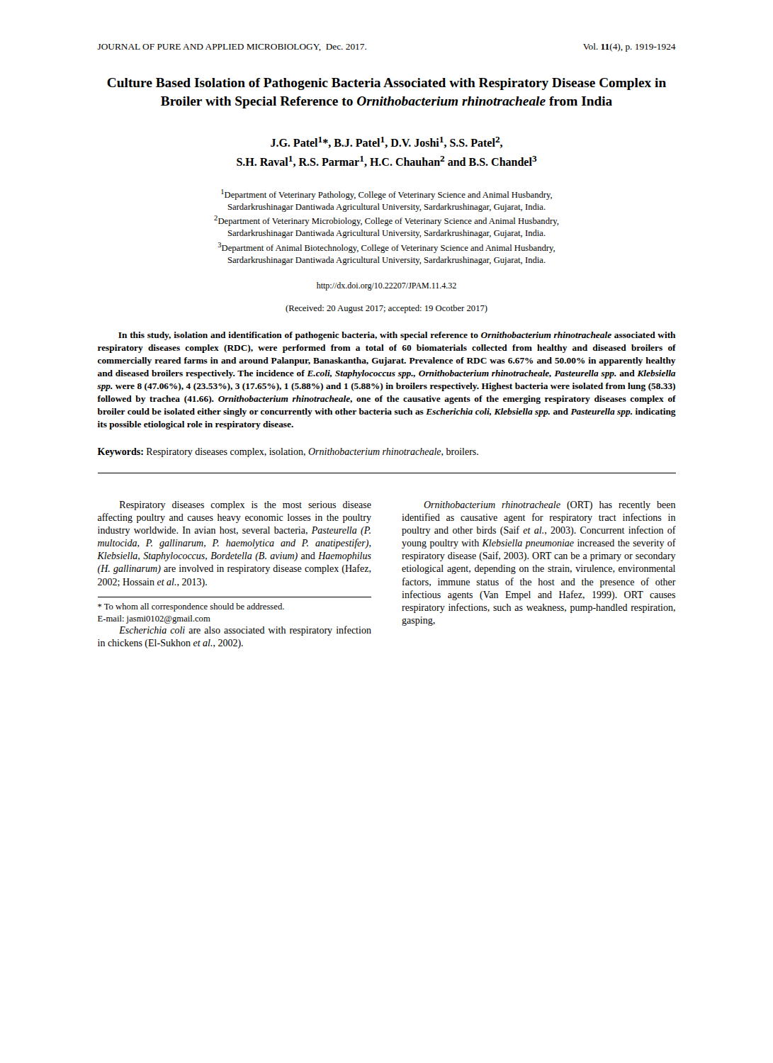JOURNAL OF PURE AND APPLIED MICROBIOLOGY, Dec. 2017. Vol. 11(4), p. 1919-1924
Culture Based Isolation of Pathogenic Bacteria Associated with Respiratory Disease Complex in Broiler with Special Reference to Ornithobacterium rhinotracheale from India
J.G. Patel1*, B.J. Patel1, D.V. Joshi1, S.S. Patel2,
S.H. Raval1, R.S. Parmar1, H.C. Chauhan2 and B.S. Chandel3
1Department of Veterinary Pathology, College of Veterinary Science and Animal Husbandry,
Sardarkrushinagar Dantiwada Agricultural University, Sardarkrushinagar, Gujarat, India.
2Department of Veterinary Microbiology, College of Veterinary Science and Animal Husbandry,
Sardarkrushinagar Dantiwada Agricultural University, Sardarkrushinagar, Gujarat, India.
3Department of Animal Biotechnology, College of Veterinary Science and Animal Husbandry,
Sardarkrushinagar Dantiwada Agricultural University, Sardarkrushinagar, Gujarat, India.
http://dx.doi.org/10.22207/JPAM.11.4.32
(Received: 20 August 2017; accepted: 19 Ocotber 2017)
In this study, isolation and identification of pathogenic bacteria, with special reference to Ornithobacterium rhinotracheale associated with respiratory diseases complex (RDC), were performed from a total of 60 biomaterials collected from healthy and diseased broilers of commercially reared farms in and around Palanpur, Banaskantha, Gujarat. Prevalence of RDC was 6.67% and 50.00% in apparently healthy and diseased broilers respectively. The incidence of E.coli, Staphylococcus spp., Ornithobacterium rhinotracheale, Pasteurella spp. and Klebsiella spp. were 8 (47.06%), 4 (23.53%), 3 (17.65%), 1 (5.88%) and 1 (5.88%) in broilers respectively. Highest bacteria were isolated from lung (58.33) followed by trachea (41.66). Ornithobacterium rhinotracheale, one of the causative agents of the emerging respiratory diseases complex of broiler could be isolated either singly or concurrently with other bacteria such as Escherichia coli, Klebsiella spp. and Pasteurella spp. indicating its possible etiological role in respiratory disease.
Keywords: Respiratory diseases complex, isolation, Ornithobacterium rhinotracheale, broilers.
Respiratory diseases complex is the most serious disease affecting poultry and causes heavy economic losses in the poultry industry worldwide. In avian host, several bacteria, Pasteurella (P. multocida, P. gallinarum, P. haemolytica and P. anatipestifer), Klebsiella, Staphylococcus, Bordetella (B. avium) and Haemophilus (H. gallinarum) are involved in respiratory disease complex (Hafez, 2002; Hossain et al., 2013).
* To whom all correspondence should be addressed.
E-mail: jasmi0102@gmail.com
Escherichia coli are also associated with respiratory infection in chickens (El-Sukhon et al., 2002).
Ornithobacterium rhinotracheale (ORT) has recently been identified as causative agent for respiratory tract infections in poultry and other birds (Saif et al., 2003). Concurrent infection of young poultry with Klebsiella pneumoniae increased the severity of respiratory disease (Saif, 2003). ORT can be a primary or secondary etiological agent, depending on the strain, virulence, environmental factors, immune status of the host and the presence of other infectious agents (Van Empel and Hafez, 1999). ORT causes respiratory infections, such as weakness, pump-handled respiration, gasping,